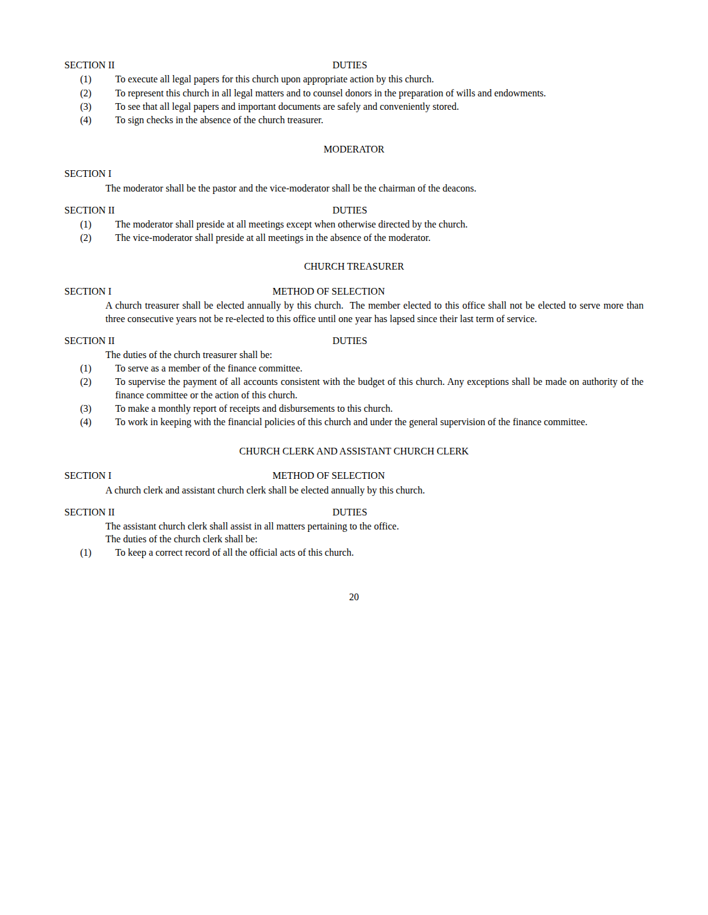SECTION II DUTIES
(1) To execute all legal papers for this church upon appropriate action by this church.
(2) To represent this church in all legal matters and to counsel donors in the preparation of wills and endowments.
(3) To see that all legal papers and important documents are safely and conveniently stored.
(4) To sign checks in the absence of the church treasurer.
MODERATOR
SECTION I
The moderator shall be the pastor and the vice-moderator shall be the chairman of the deacons.
SECTION II DUTIES
(1) The moderator shall preside at all meetings except when otherwise directed by the church.
(2) The vice-moderator shall preside at all meetings in the absence of the moderator.
CHURCH TREASURER
SECTION I METHOD OF SELECTION
A church treasurer shall be elected annually by this church. The member elected to this office shall not be elected to serve more than three consecutive years not be re-elected to this office until one year has lapsed since their last term of service.
SECTION II DUTIES
The duties of the church treasurer shall be:
(1) To serve as a member of the finance committee.
(2) To supervise the payment of all accounts consistent with the budget of this church. Any exceptions shall be made on authority of the finance committee or the action of this church.
(3) To make a monthly report of receipts and disbursements to this church.
(4) To work in keeping with the financial policies of this church and under the general supervision of the finance committee.
CHURCH CLERK AND ASSISTANT CHURCH CLERK
SECTION I METHOD OF SELECTION
A church clerk and assistant church clerk shall be elected annually by this church.
SECTION II DUTIES
The assistant church clerk shall assist in all matters pertaining to the office.
The duties of the church clerk shall be:
(1) To keep a correct record of all the official acts of this church.
20